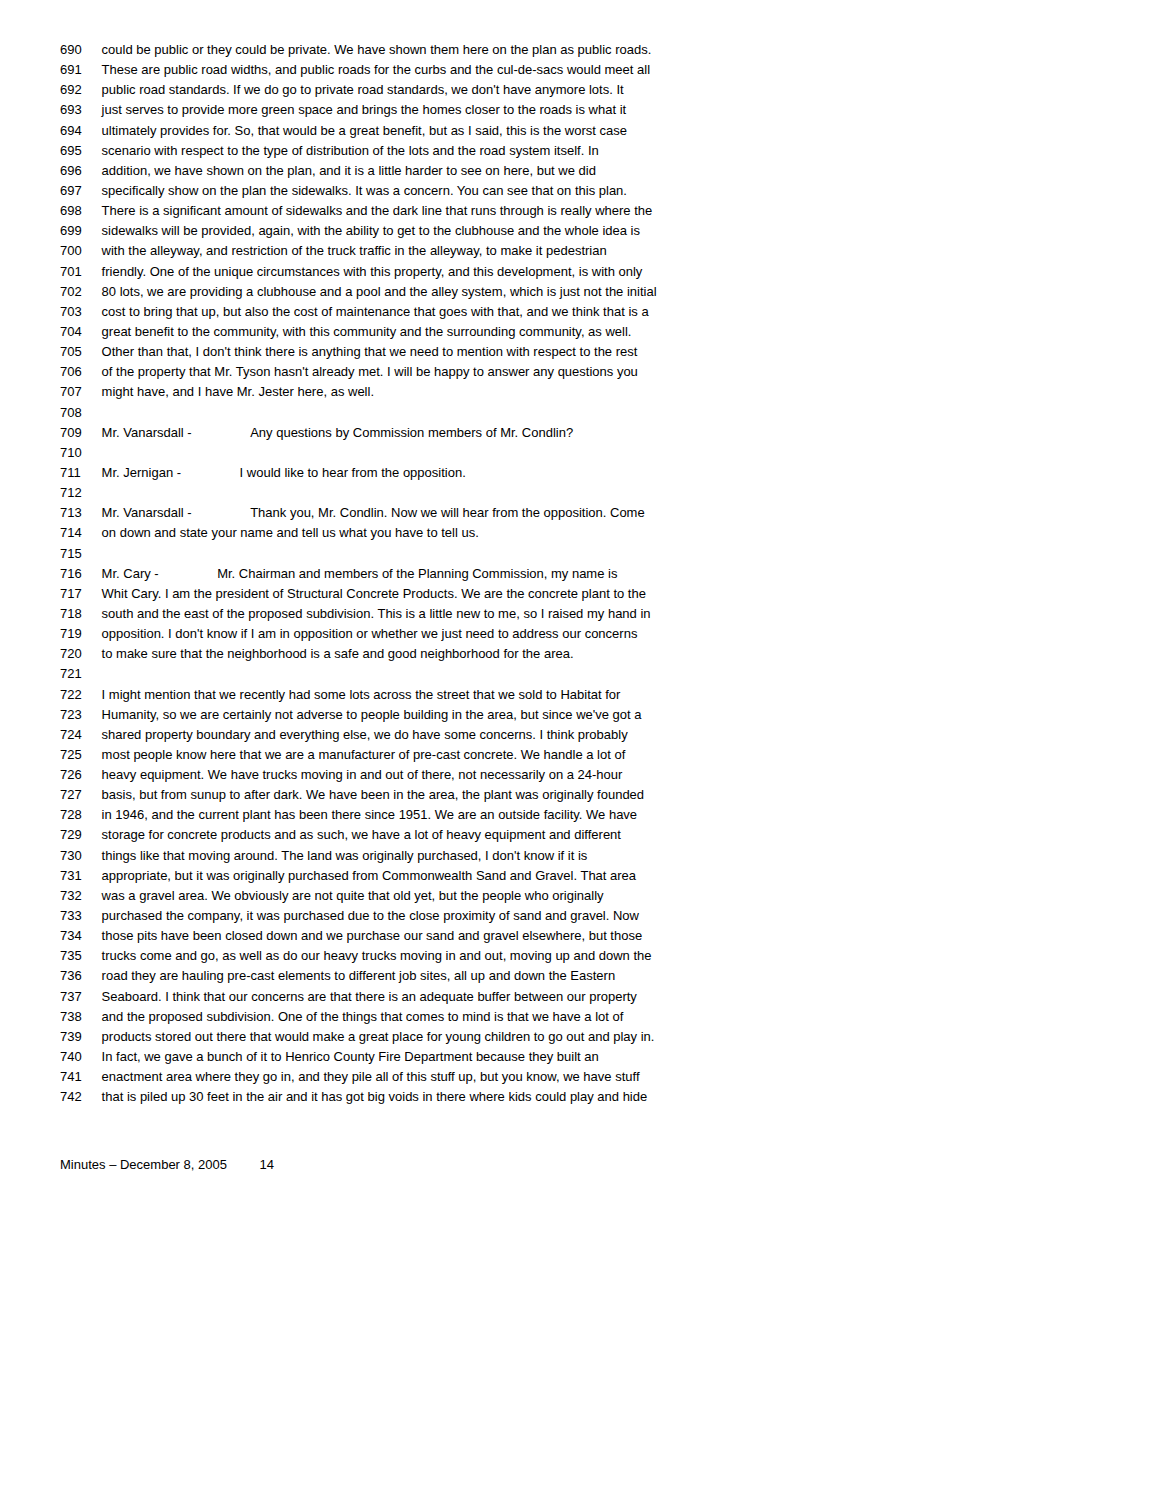690 could be public or they could be private. We have shown them here on the plan as public roads.
691 These are public road widths, and public roads for the curbs and the cul-de-sacs would meet all
692 public road standards. If we do go to private road standards, we don't have anymore lots. It
693 just serves to provide more green space and brings the homes closer to the roads is what it
694 ultimately provides for. So, that would be a great benefit, but as I said, this is the worst case
695 scenario with respect to the type of distribution of the lots and the road system itself. In
696 addition, we have shown on the plan, and it is a little harder to see on here, but we did
697 specifically show on the plan the sidewalks. It was a concern. You can see that on this plan.
698 There is a significant amount of sidewalks and the dark line that runs through is really where the
699 sidewalks will be provided, again, with the ability to get to the clubhouse and the whole idea is
700 with the alleyway, and restriction of the truck traffic in the alleyway, to make it pedestrian
701 friendly. One of the unique circumstances with this property, and this development, is with only
70280 lots, we are providing a clubhouse and a pool and the alley system, which is just not the initial
703 cost to bring that up, but also the cost of maintenance that goes with that, and we think that is a
704 great benefit to the community, with this community and the surrounding community, as well.
705 Other than that, I don't think there is anything that we need to mention with respect to the rest
706 of the property that Mr. Tyson hasn't already met. I will be happy to answer any questions you
707 might have, and I have Mr. Jester here, as well.
708
709 Mr. Vanarsdall - Any questions by Commission members of Mr. Condlin?
710
711 Mr. Jernigan - I would like to hear from the opposition.
712
713 Mr. Vanarsdall - Thank you, Mr. Condlin. Now we will hear from the opposition. Come
714 on down and state your name and tell us what you have to tell us.
715
716 Mr. Cary - Mr. Chairman and members of the Planning Commission, my name is
717 Whit Cary. I am the president of Structural Concrete Products. We are the concrete plant to the
718 south and the east of the proposed subdivision. This is a little new to me, so I raised my hand in
719 opposition. I don't know if I am in opposition or whether we just need to address our concerns
720 to make sure that the neighborhood is a safe and good neighborhood for the area.
721
722 I might mention that we recently had some lots across the street that we sold to Habitat for
723 Humanity, so we are certainly not adverse to people building in the area, but since we've got a
724 shared property boundary and everything else, we do have some concerns. I think probably
725 most people know here that we are a manufacturer of pre-cast concrete. We handle a lot of
726 heavy equipment. We have trucks moving in and out of there, not necessarily on a 24-hour
727 basis, but from sunup to after dark. We have been in the area, the plant was originally founded
728 in 1946, and the current plant has been there since 1951. We are an outside facility. We have
729 storage for concrete products and as such, we have a lot of heavy equipment and different
730 things like that moving around. The land was originally purchased, I don't know if it is
731 appropriate, but it was originally purchased from Commonwealth Sand and Gravel. That area
732 was a gravel area. We obviously are not quite that old yet, but the people who originally
733 purchased the company, it was purchased due to the close proximity of sand and gravel. Now
734 those pits have been closed down and we purchase our sand and gravel elsewhere, but those
735 trucks come and go, as well as do our heavy trucks moving in and out, moving up and down the
736 road they are hauling pre-cast elements to different job sites, all up and down the Eastern
737 Seaboard. I think that our concerns are that there is an adequate buffer between our property
738 and the proposed subdivision. One of the things that comes to mind is that we have a lot of
739 products stored out there that would make a great place for young children to go out and play in.
740 In fact, we gave a bunch of it to Henrico County Fire Department because they built an
741 enactment area where they go in, and they pile all of this stuff up, but you know, we have stuff
742 that is piled up 30 feet in the air and it has got big voids in there where kids could play and hide
Minutes – December 8, 2005 14